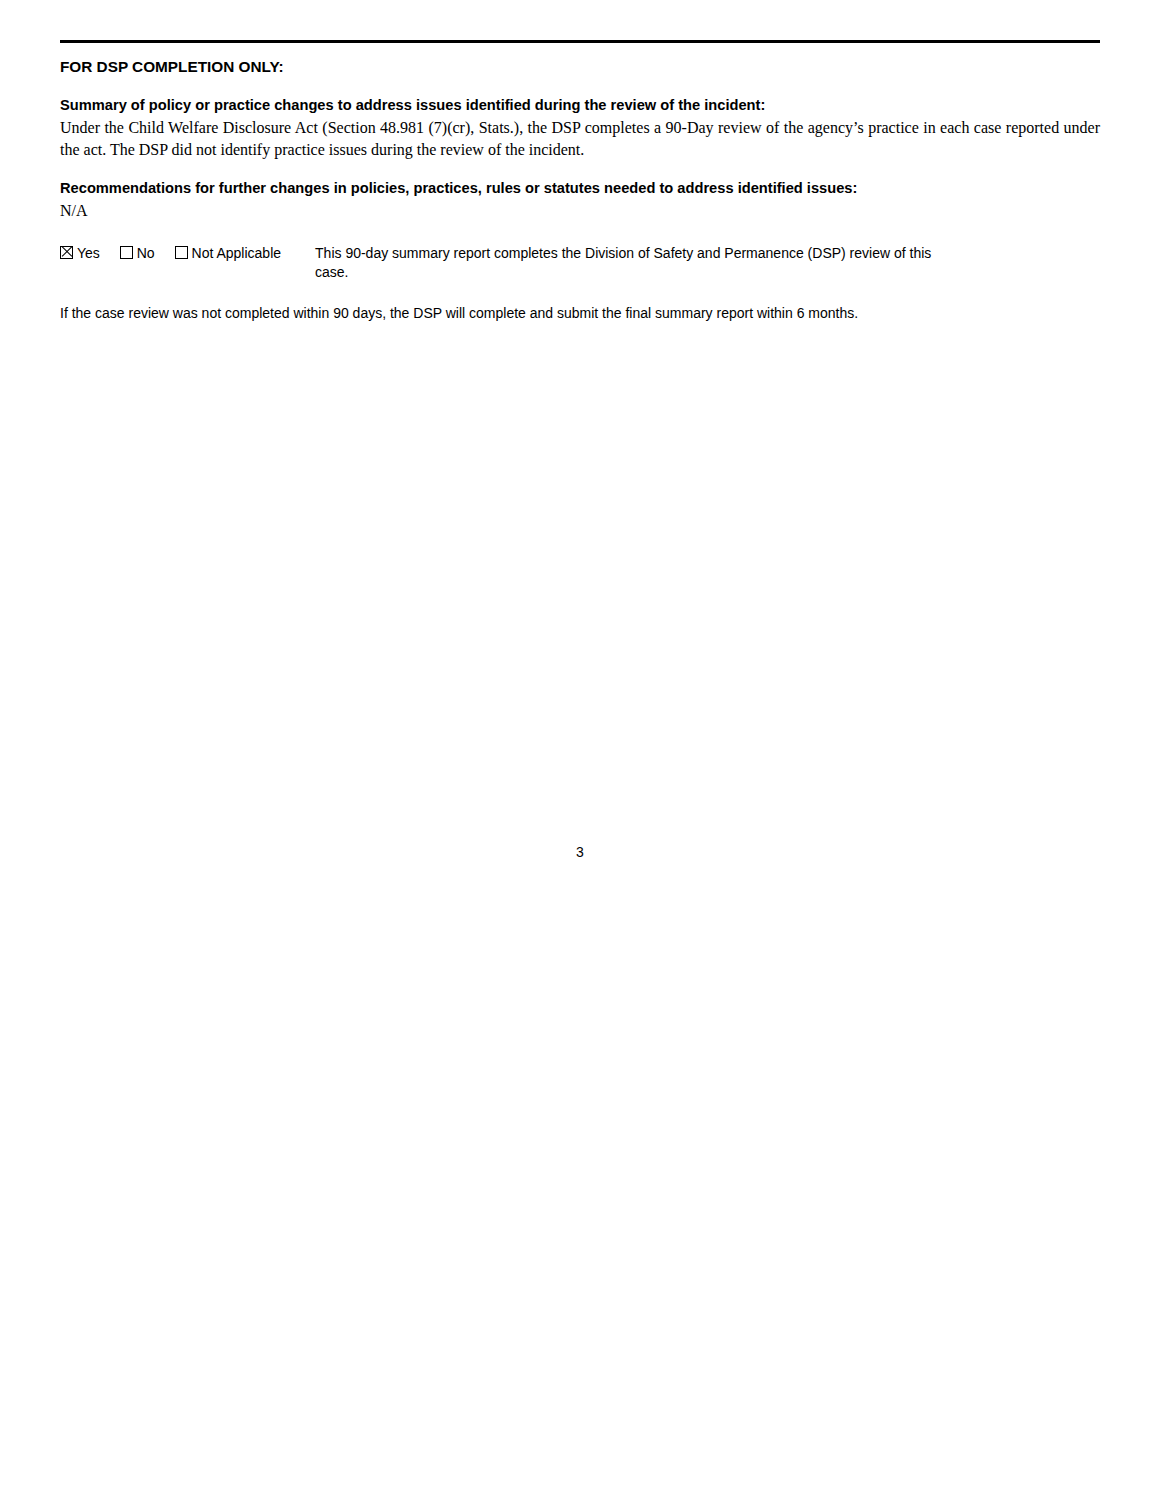FOR DSP COMPLETION ONLY:
Summary of policy or practice changes to address issues identified during the review of the incident:
Under the Child Welfare Disclosure Act (Section 48.981 (7)(cr), Stats.), the DSP completes a 90-Day review of the agency’s practice in each case reported under the act. The DSP did not identify practice issues during the review of the incident.
Recommendations for further changes in policies, practices, rules or statutes needed to address identified issues:
N/A
Yes No Not Applicable
This 90-day summary report completes the Division of Safety and Permanence (DSP) review of this case.
If the case review was not completed within 90 days, the DSP will complete and submit the final summary report within 6 months.
3